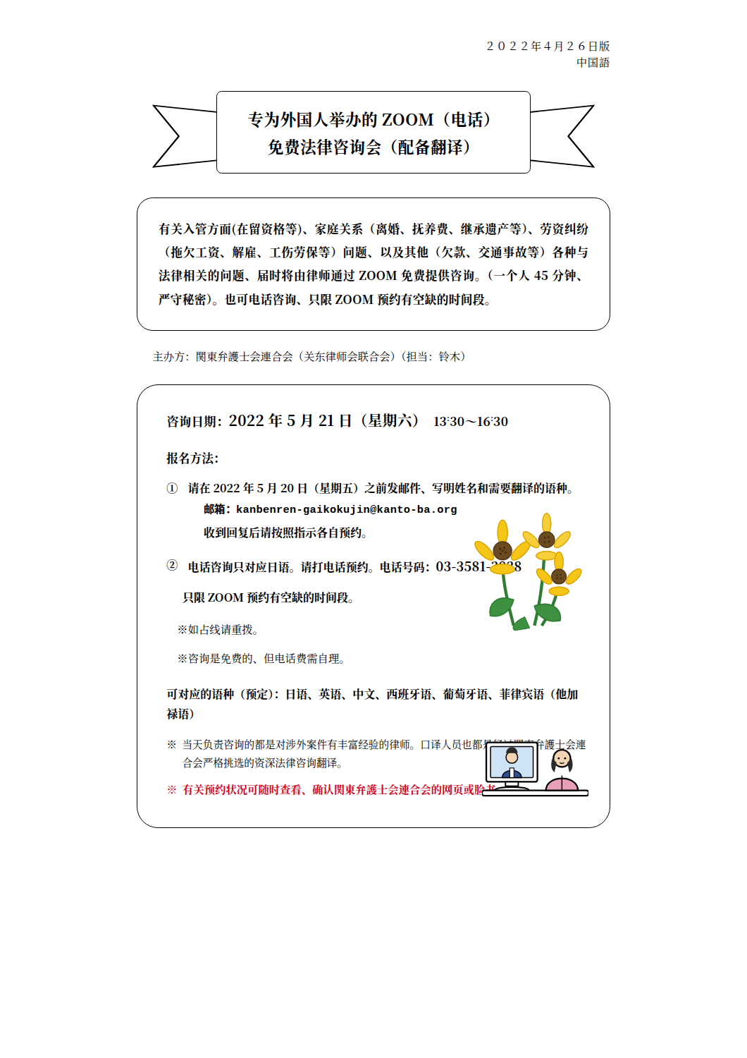２０２２年４月２６日版
中国語
专为外国人举办的 ZOOM（电话） 免费法律咨询会（配备翻译）
有关入管方面(在留资格等)、家庭关系（离婚、抚养费、继承遗产等）、劳资纠纷（拖欠工资、解雇、工伤劳保等）问题、以及其他（欠款、交通事故等）各种与法律相关的问题、届时将由律师通过 ZOOM 免费提供咨询。（一个人 45 分钟、严守秘密）。也可电话咨询、只限 ZOOM 预约有空缺的时间段。
主办方：関東弁護士会連合会（关东律师会联合会）（担当：铃木）
咨询日期：2022 年 5 月 21 日（星期六） 13:30～16:30
报名方法：
① 请在 2022 年 5 月 20 日（星期五）之前发邮件、写明姓名和需要翻译的语种。
邮箱：kanbenren-gaikokujin@kanto-ba.org
收到回复后请按照指示各自预约。
② 电话咨询只对应日语。请打电话预约。电话号码：03-3581-3838
只限 ZOOM 预约有空缺的时间段。
※如占线请重拨。
※咨询是免费的、但电话费需自理。
可对应的语种（预定）：日语、英语、中文、西班牙语、葡萄牙语、菲律宾语（他加禄语）
※ 当天负责咨询的都是对涉外案件有丰富经验的律师。口译人员也都是经过関東弁護士会連合会严格挑选的资深法律咨询翻译。
※ 有关预约状况可随时查看、确认関東弁護士会連合会的网页或脸书。